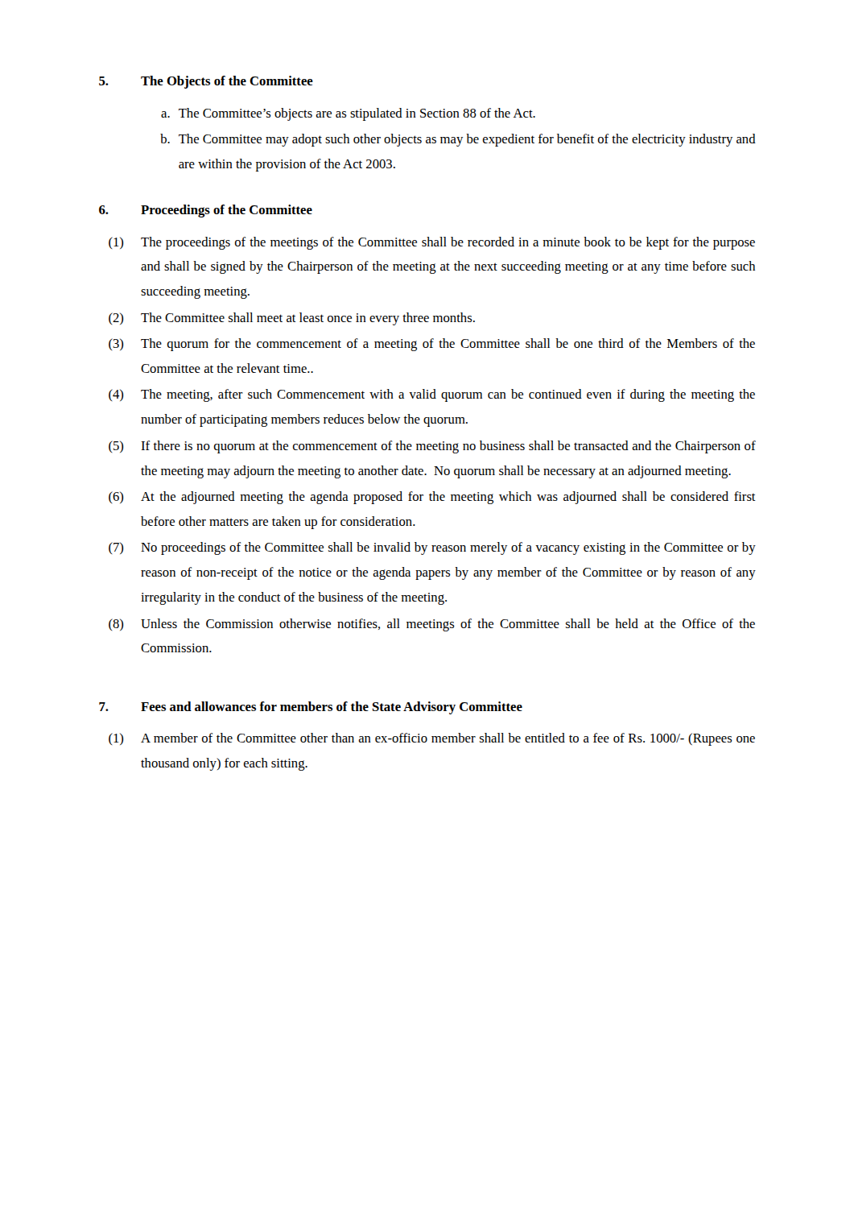5. The Objects of the Committee
The Committee’s objects are as stipulated in Section 88 of the Act.
The Committee may adopt such other objects as may be expedient for benefit of the electricity industry and are within the provision of the Act 2003.
6. Proceedings of the Committee
(1) The proceedings of the meetings of the Committee shall be recorded in a minute book to be kept for the purpose and shall be signed by the Chairperson of the meeting at the next succeeding meeting or at any time before such succeeding meeting.
(2) The Committee shall meet at least once in every three months.
(3) The quorum for the commencement of a meeting of the Committee shall be one third of the Members of the Committee at the relevant time..
(4) The meeting, after such Commencement with a valid quorum can be continued even if during the meeting the number of participating members reduces below the quorum.
(5) If there is no quorum at the commencement of the meeting no business shall be transacted and the Chairperson of the meeting may adjourn the meeting to another date. No quorum shall be necessary at an adjourned meeting.
(6) At the adjourned meeting the agenda proposed for the meeting which was adjourned shall be considered first before other matters are taken up for consideration.
(7) No proceedings of the Committee shall be invalid by reason merely of a vacancy existing in the Committee or by reason of non-receipt of the notice or the agenda papers by any member of the Committee or by reason of any irregularity in the conduct of the business of the meeting.
(8) Unless the Commission otherwise notifies, all meetings of the Committee shall be held at the Office of the Commission.
7. Fees and allowances for members of the State Advisory Committee
(1) A member of the Committee other than an ex-officio member shall be entitled to a fee of Rs. 1000/- (Rupees one thousand only) for each sitting.